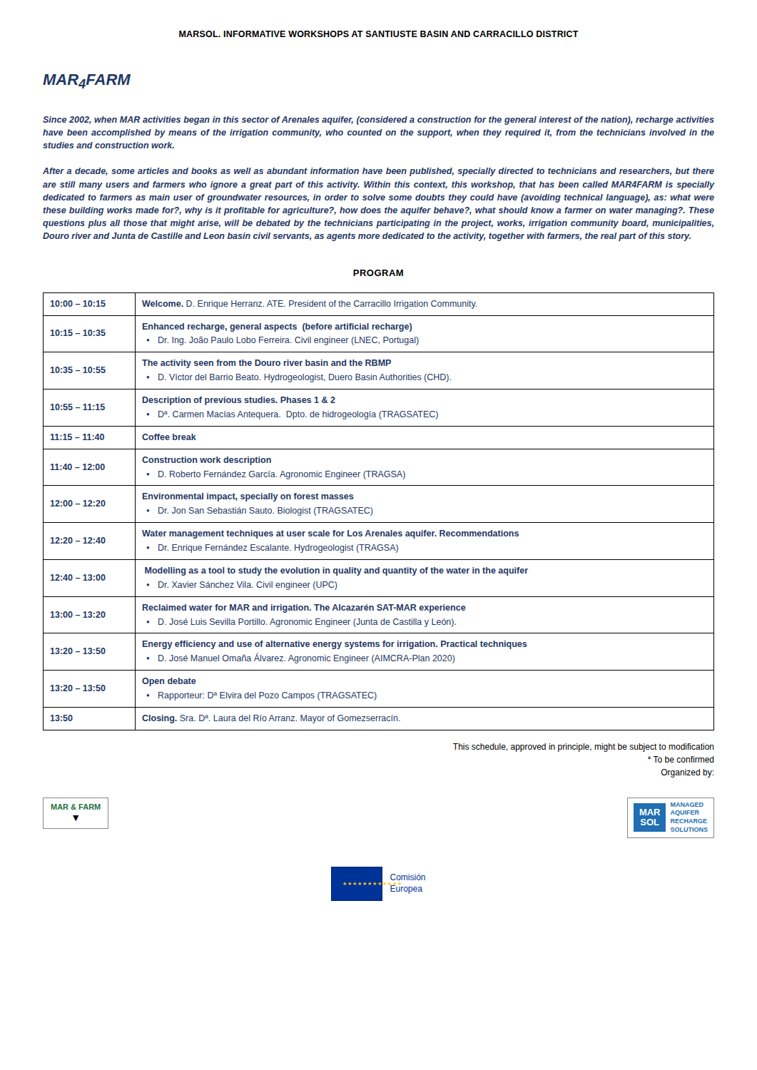MARSOL. INFORMATIVE WORKSHOPS AT SANTIUSTE BASIN AND CARRACILLO DISTRICT
MAR4FARM
Since 2002, when MAR activities began in this sector of Arenales aquifer, (considered a construction for the general interest of the nation), recharge activities have been accomplished by means of the irrigation community, who counted on the support, when they required it, from the technicians involved in the studies and construction work.
After a decade, some articles and books as well as abundant information have been published, specially directed to technicians and researchers, but there are still many users and farmers who ignore a great part of this activity. Within this context, this workshop, that has been called MAR4FARM is specially dedicated to farmers as main user of groundwater resources, in order to solve some doubts they could have (avoiding technical language), as: what were these building works made for?, why is it profitable for agriculture?, how does the aquifer behave?, what should know a farmer on water managing?. These questions plus all those that might arise, will be debated by the technicians participating in the project, works, irrigation community board, municipalities, Douro river and Junta de Castille and Leon basin civil servants, as agents more dedicated to the activity, together with farmers, the real part of this story.
PROGRAM
| 10:00 – 10:15 | Welcome. D. Enrique Herranz. ATE. President of the Carracillo Irrigation Community. |
| 10:15 – 10:35 | Enhanced recharge, general aspects (before artificial recharge) Dr. Ing. João Paulo Lobo Ferreira. Civil engineer (LNEC, Portugal) |
| 10:35 – 10:55 | The activity seen from the Douro river basin and the RBMP D. Víctor del Barrio Beato. Hydrogeologist, Duero Basin Authorities (CHD). |
| 10:55 – 11:15 | Description of previous studies. Phases 1 & 2 Dª. Carmen Macías Antequera. Dpto. de hidrogeología (TRAGSATEC) |
| 11:15 – 11:40 | Coffee break |
| 11:40 – 12:00 | Construction work description D. Roberto Fernández García. Agronomic Engineer (TRAGSA) |
| 12:00 – 12:20 | Environmental impact, specially on forest masses Dr. Jon San Sebastián Sauto. Biologist (TRAGSATEC) |
| 12:20 – 12:40 | Water management techniques at user scale for Los Arenales aquifer. Recommendations Dr. Enrique Fernández Escalante. Hydrogeologist (TRAGSA) |
| 12:40 – 13:00 | Modelling as a tool to study the evolution in quality and quantity of the water in the aquifer Dr. Xavier Sánchez Vila. Civil engineer (UPC) |
| 13:00 – 13:20 | Reclaimed water for MAR and irrigation. The Alcazarén SAT-MAR experience D. José Luis Sevilla Portillo. Agronomic Engineer (Junta de Castilla y León). |
| 13:20 – 13:50 | Energy efficiency and use of alternative energy systems for irrigation. Practical techniques D. José Manuel Omaña Álvarez. Agronomic Engineer (AIMCRA-Plan 2020) |
| 13:20 – 13:50 | Open debate Rapporteur: Dª Elvira del Pozo Campos (TRAGSATEC) |
| 13:50 | Closing. Sra. Dª. Laura del Río Arranz. Mayor of Gomezserracín. |
This schedule, approved in principle, might be subject to modification
* To be confirmed
Organized by:
MAR & FARM
▼
MAR
SOL
MANAGED
AQUIFER
RECHARGE
SOLUTIONS
Comisión
Europea